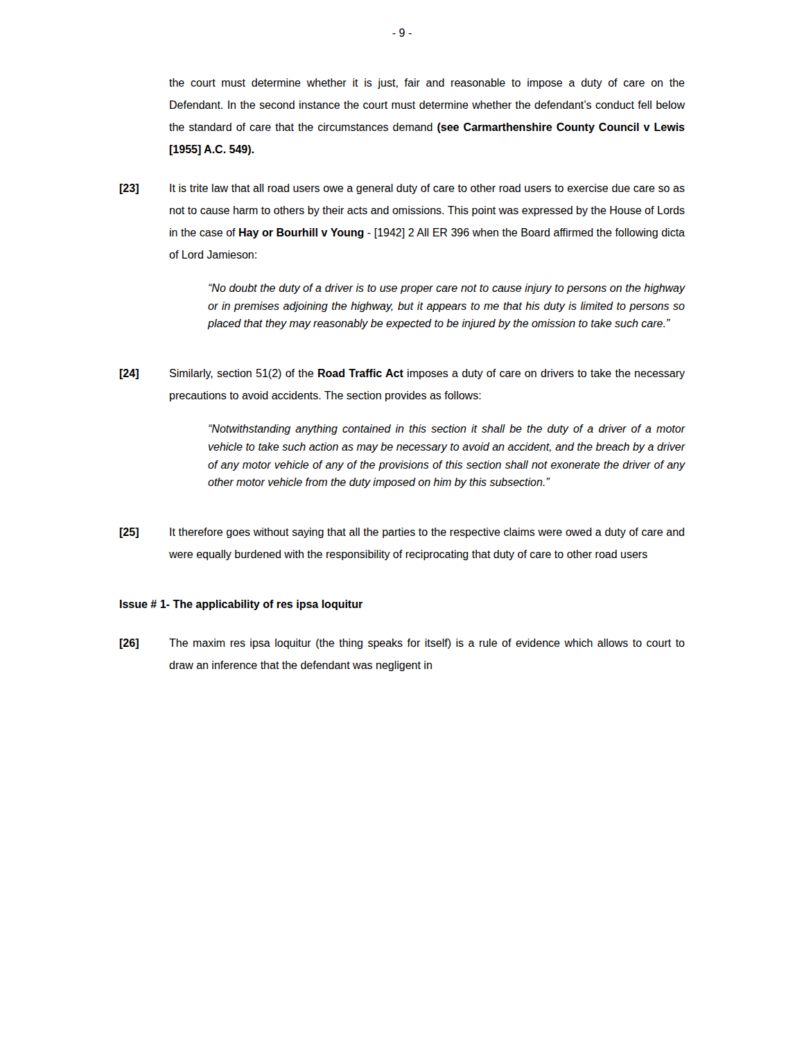- 9 -
the court must determine whether it is just, fair and reasonable to impose a duty of care on the Defendant. In the second instance the court must determine whether the defendant’s conduct fell below the standard of care that the circumstances demand (see Carmarthenshire County Council v Lewis [1955] A.C. 549).
[23]
It is trite law that all road users owe a general duty of care to other road users to exercise due care so as not to cause harm to others by their acts and omissions. This point was expressed by the House of Lords in the case of Hay or Bourhill v Young - [1942] 2 All ER 396 when the Board affirmed the following dicta of Lord Jamieson:
“No doubt the duty of a driver is to use proper care not to cause injury to persons on the highway or in premises adjoining the highway, but it appears to me that his duty is limited to persons so placed that they may reasonably be expected to be injured by the omission to take such care.”
[24]
Similarly, section 51(2) of the Road Traffic Act imposes a duty of care on drivers to take the necessary precautions to avoid accidents. The section provides as follows:
“Notwithstanding anything contained in this section it shall be the duty of a driver of a motor vehicle to take such action as may be necessary to avoid an accident, and the breach by a driver of any motor vehicle of any of the provisions of this section shall not exonerate the driver of any other motor vehicle from the duty imposed on him by this subsection.”
[25]
It therefore goes without saying that all the parties to the respective claims were owed a duty of care and were equally burdened with the responsibility of reciprocating that duty of care to other road users
Issue # 1- The applicability of res ipsa loquitur
[26]
The maxim res ipsa loquitur (the thing speaks for itself) is a rule of evidence which allows to court to draw an inference that the defendant was negligent in